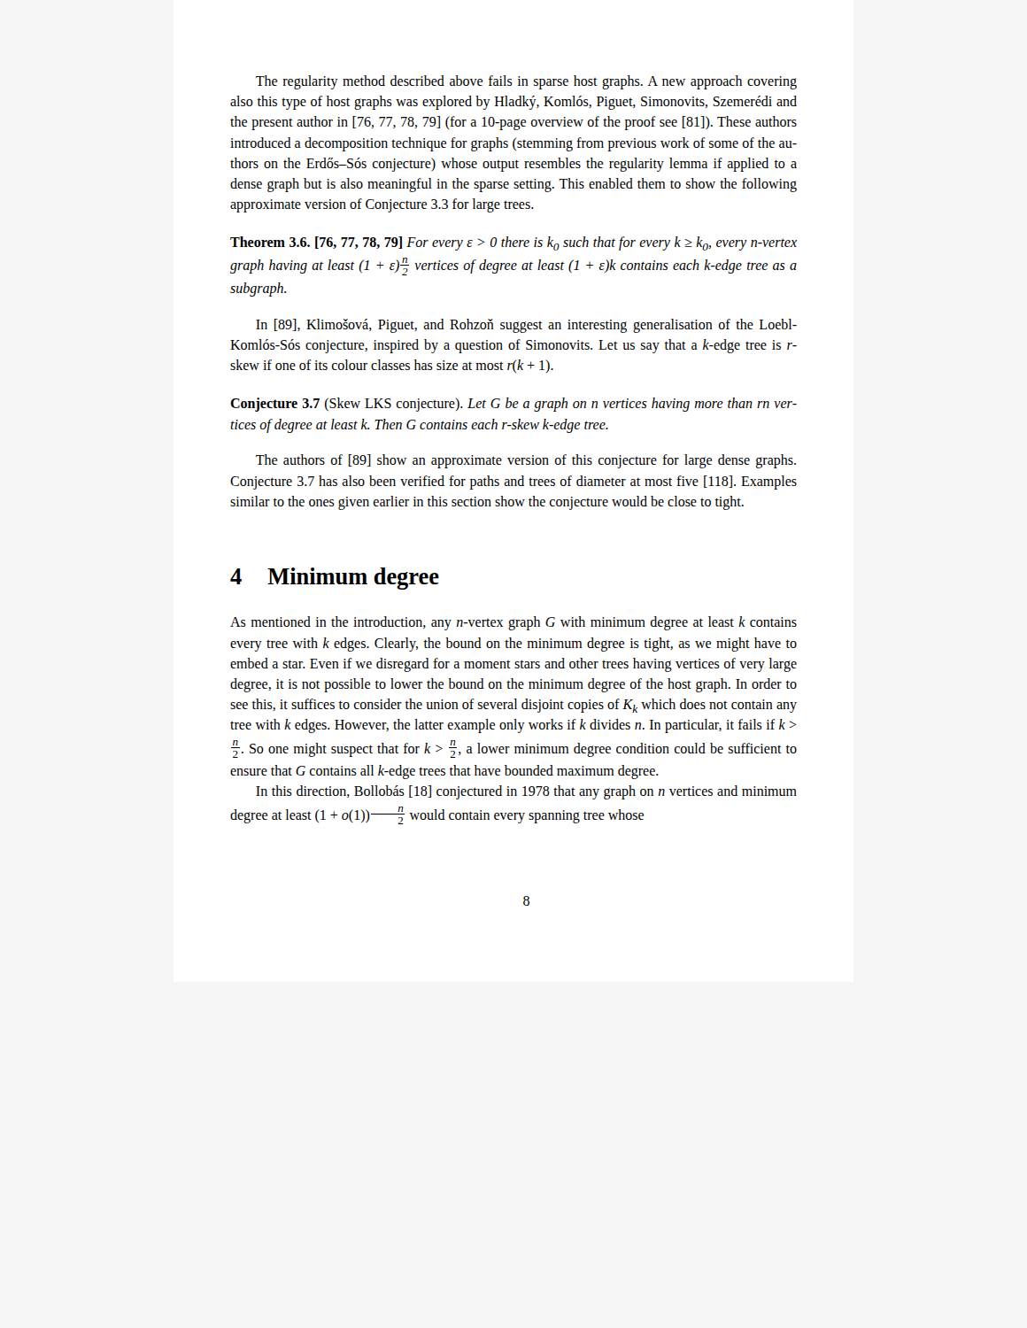The regularity method described above fails in sparse host graphs. A new approach covering also this type of host graphs was explored by Hladký, Komlós, Piguet, Simonovits, Szemerédi and the present author in [76, 77, 78, 79] (for a 10-page overview of the proof see [81]). These authors introduced a decomposition technique for graphs (stemming from previous work of some of the authors on the Erdős–Sós conjecture) whose output resembles the regularity lemma if applied to a dense graph but is also meaningful in the sparse setting. This enabled them to show the following approximate version of Conjecture 3.3 for large trees.
Theorem 3.6. [76, 77, 78, 79] For every ε > 0 there is k0 such that for every k ≥ k0, every n-vertex graph having at least (1 + ε)n 2 vertices of degree at least (1 + ε)k contains each k-edge tree as a subgraph.
In [89], Klimošová, Piguet, and Rohzoň suggest an interesting generalisation of the Loebl-Komlós-Sós conjecture, inspired by a question of Simonovits. Let us say that a k-edge tree is r-skew if one of its colour classes has size at most r(k + 1).
Conjecture 3.7 (Skew LKS conjecture). Let G be a graph on n vertices having more than rn vertices of degree at least k. Then G contains each r-skew k-edge tree.
The authors of [89] show an approximate version of this conjecture for large dense graphs. Conjecture 3.7 has also been verified for paths and trees of diameter at most five [118]. Examples similar to the ones given earlier in this section show the conjecture would be close to tight.
4 Minimum degree
As mentioned in the introduction, any n-vertex graph G with minimum degree at least k contains every tree with k edges. Clearly, the bound on the minimum degree is tight, as we might have to embed a star. Even if we disregard for a moment stars and other trees having vertices of very large degree, it is not possible to lower the bound on the minimum degree of the host graph. In order to see this, it suffices to consider the union of several disjoint copies of Kk which does not contain any tree with k edges. However, the latter example only works if k divides n. In particular, it fails if k > n 2. So one might suspect that for k > n 2, a lower minimum degree condition could be sufficient to ensure that G contains all k-edge trees that have bounded maximum degree.
In this direction, Bollobás [18] conjectured in 1978 that any graph on n vertices and minimum degree at least (1 + o(1))n 2 would contain every spanning tree whose
8